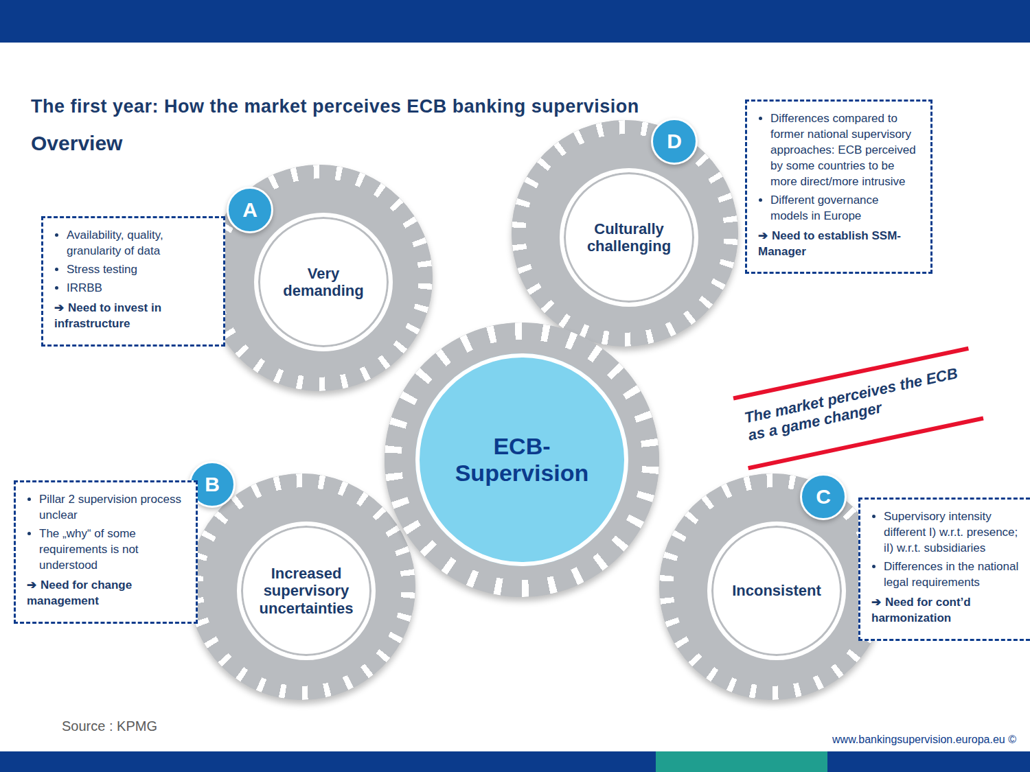The first year: How the market perceives ECB banking supervision
Overview
Very
demanding
Culturally
challenging
Increased
supervisory
uncertainties
Inconsistent
ECB-
Supervision
A
D
B
C
Availability, quality, granularity of data
Stress testing
IRRBB
Need to invest in infrastructure
Differences compared to former national supervisory approaches: ECB perceived by some countries to be more direct/more intrusive
Different governance models in Europe
Need to establish SSM-Manager
Pillar 2 supervision process unclear
The „why“ of some requirements is not understood
Need for change management
Supervisory intensity different I) w.r.t. presence; iI) w.r.t. subsidiaries
Differences in the national legal requirements
Need for cont’d harmonization
The market perceives the ECB as a game changer
Source : KPMG
www.bankingsupervision.europa.eu ©